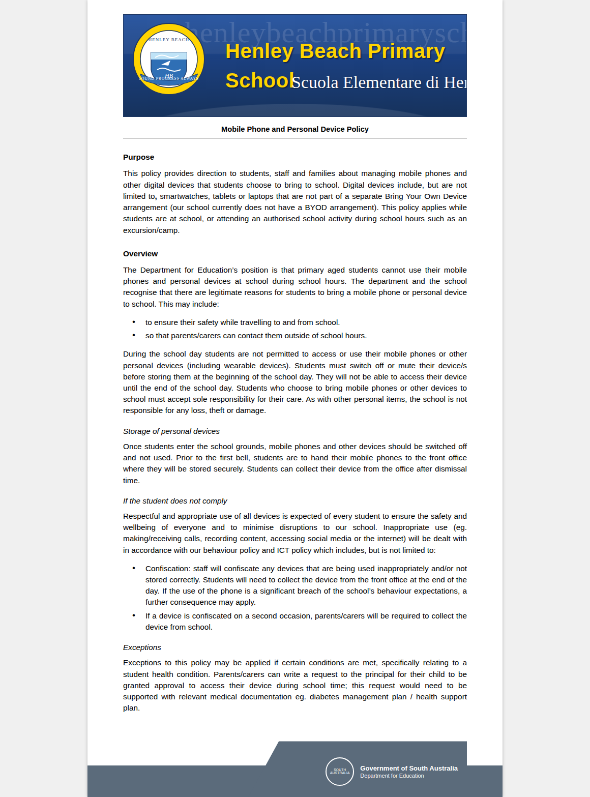henleybeachprimaryschool
HENLEY BEACH PRIMARY SCHOOL HB SOUND PROGRESS ALWAYS
Henley Beach Primary School
Scuola Elementare di Henley Beach
Mobile Phone and Personal Device Policy
Purpose
This policy provides direction to students, staff and families about managing mobile phones and other digital devices that students choose to bring to school. Digital devices include, but are not limited to, smartwatches, tablets or laptops that are not part of a separate Bring Your Own Device arrangement (our school currently does not have a BYOD arrangement). This policy applies while students are at school, or attending an authorised school activity during school hours such as an excursion/camp.
Overview
The Department for Education’s position is that primary aged students cannot use their mobile phones and personal devices at school during school hours. The department and the school recognise that there are legitimate reasons for students to bring a mobile phone or personal device to school. This may include:
to ensure their safety while travelling to and from school.
so that parents/carers can contact them outside of school hours.
During the school day students are not permitted to access or use their mobile phones or other personal devices (including wearable devices). Students must switch off or mute their device/s before storing them at the beginning of the school day. They will not be able to access their device until the end of the school day. Students who choose to bring mobile phones or other devices to school must accept sole responsibility for their care. As with other personal items, the school is not responsible for any loss, theft or damage.
Storage of personal devices
Once students enter the school grounds, mobile phones and other devices should be switched off and not used. Prior to the first bell, students are to hand their mobile phones to the front office where they will be stored securely. Students can collect their device from the office after dismissal time.
If the student does not comply
Respectful and appropriate use of all devices is expected of every student to ensure the safety and wellbeing of everyone and to minimise disruptions to our school. Inappropriate use (eg. making/receiving calls, recording content, accessing social media or the internet) will be dealt with in accordance with our behaviour policy and ICT policy which includes, but is not limited to:
Confiscation: staff will confiscate any devices that are being used inappropriately and/or not stored correctly. Students will need to collect the device from the front office at the end of the day. If the use of the phone is a significant breach of the school’s behaviour expectations, a further consequence may apply.
If a device is confiscated on a second occasion, parents/carers will be required to collect the device from school.
Exceptions
Exceptions to this policy may be applied if certain conditions are met, specifically relating to a student health condition. Parents/carers can write a request to the principal for their child to be granted approval to access their device during school time; this request would need to be supported with relevant medical documentation eg. diabetes management plan / health support plan.
South
Australia
Government of South Australia
Department for Education